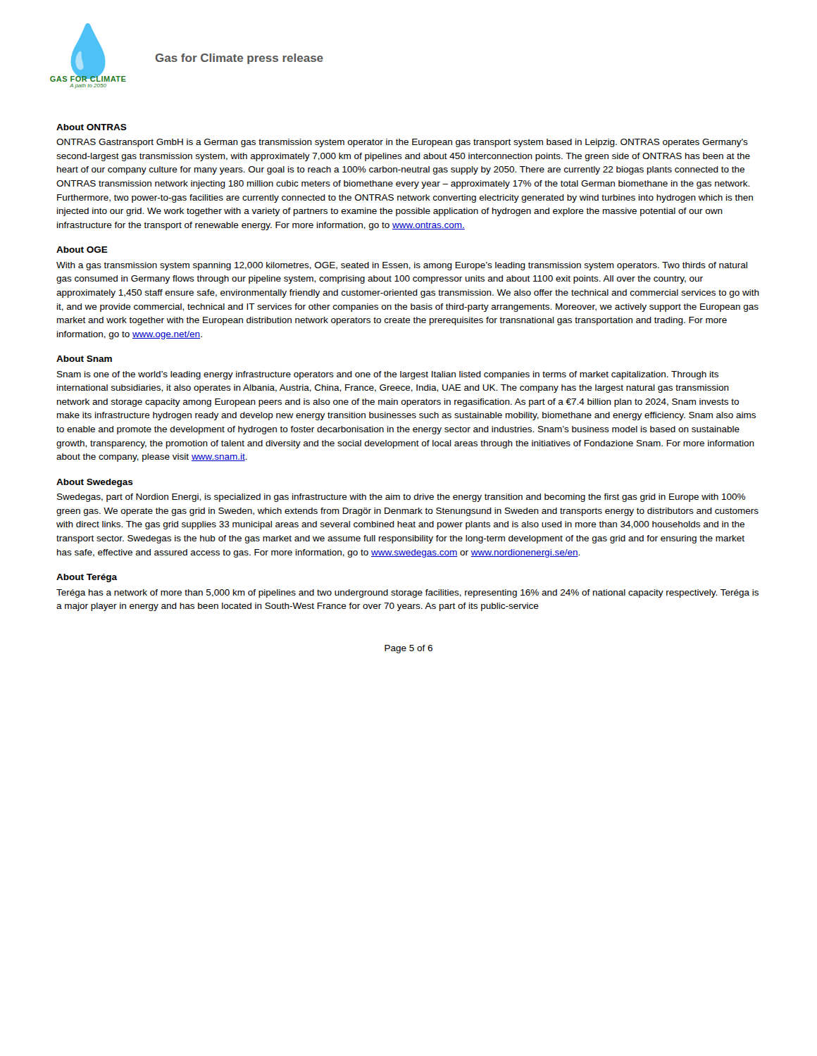💧
GAS FOR CLIMATE
A path to 2050
Gas for Climate press release
About ONTRAS
ONTRAS Gastransport GmbH is a German gas transmission system operator in the European gas transport system based in Leipzig. ONTRAS operates Germany's second-largest gas transmission system, with approximately 7,000 km of pipelines and about 450 interconnection points. The green side of ONTRAS has been at the heart of our company culture for many years. Our goal is to reach a 100% carbon-neutral gas supply by 2050. There are currently 22 biogas plants connected to the ONTRAS transmission network injecting 180 million cubic meters of biomethane every year – approximately 17% of the total German biomethane in the gas network. Furthermore, two power-to-gas facilities are currently connected to the ONTRAS network converting electricity generated by wind turbines into hydrogen which is then injected into our grid. We work together with a variety of partners to examine the possible application of hydrogen and explore the massive potential of our own infrastructure for the transport of renewable energy. For more information, go to www.ontras.com.
About OGE
With a gas transmission system spanning 12,000 kilometres, OGE, seated in Essen, is among Europe’s leading transmission system operators. Two thirds of natural gas consumed in Germany flows through our pipeline system, comprising about 100 compressor units and about 1100 exit points. All over the country, our approximately 1,450 staff ensure safe, environmentally friendly and customer-oriented gas transmission. We also offer the technical and commercial services to go with it, and we provide commercial, technical and IT services for other companies on the basis of third-party arrangements. Moreover, we actively support the European gas market and work together with the European distribution network operators to create the prerequisites for transnational gas transportation and trading. For more information, go to www.oge.net/en.
About Snam
Snam is one of the world’s leading energy infrastructure operators and one of the largest Italian listed companies in terms of market capitalization. Through its international subsidiaries, it also operates in Albania, Austria, China, France, Greece, India, UAE and UK. The company has the largest natural gas transmission network and storage capacity among European peers and is also one of the main operators in regasification. As part of a €7.4 billion plan to 2024, Snam invests to make its infrastructure hydrogen ready and develop new energy transition businesses such as sustainable mobility, biomethane and energy efficiency. Snam also aims to enable and promote the development of hydrogen to foster decarbonisation in the energy sector and industries. Snam’s business model is based on sustainable growth, transparency, the promotion of talent and diversity and the social development of local areas through the initiatives of Fondazione Snam. For more information about the company, please visit www.snam.it.
About Swedegas
Swedegas, part of Nordion Energi, is specialized in gas infrastructure with the aim to drive the energy transition and becoming the first gas grid in Europe with 100% green gas. We operate the gas grid in Sweden, which extends from Dragör in Denmark to Stenungsund in Sweden and transports energy to distributors and customers with direct links. The gas grid supplies 33 municipal areas and several combined heat and power plants and is also used in more than 34,000 households and in the transport sector. Swedegas is the hub of the gas market and we assume full responsibility for the long-term development of the gas grid and for ensuring the market has safe, effective and assured access to gas. For more information, go to www.swedegas.com or www.nordionenergi.se/en.
About Teréga
Teréga has a network of more than 5,000 km of pipelines and two underground storage facilities, representing 16% and 24% of national capacity respectively. Teréga is a major player in energy and has been located in South-West France for over 70 years. As part of its public-service
Page 5 of 6